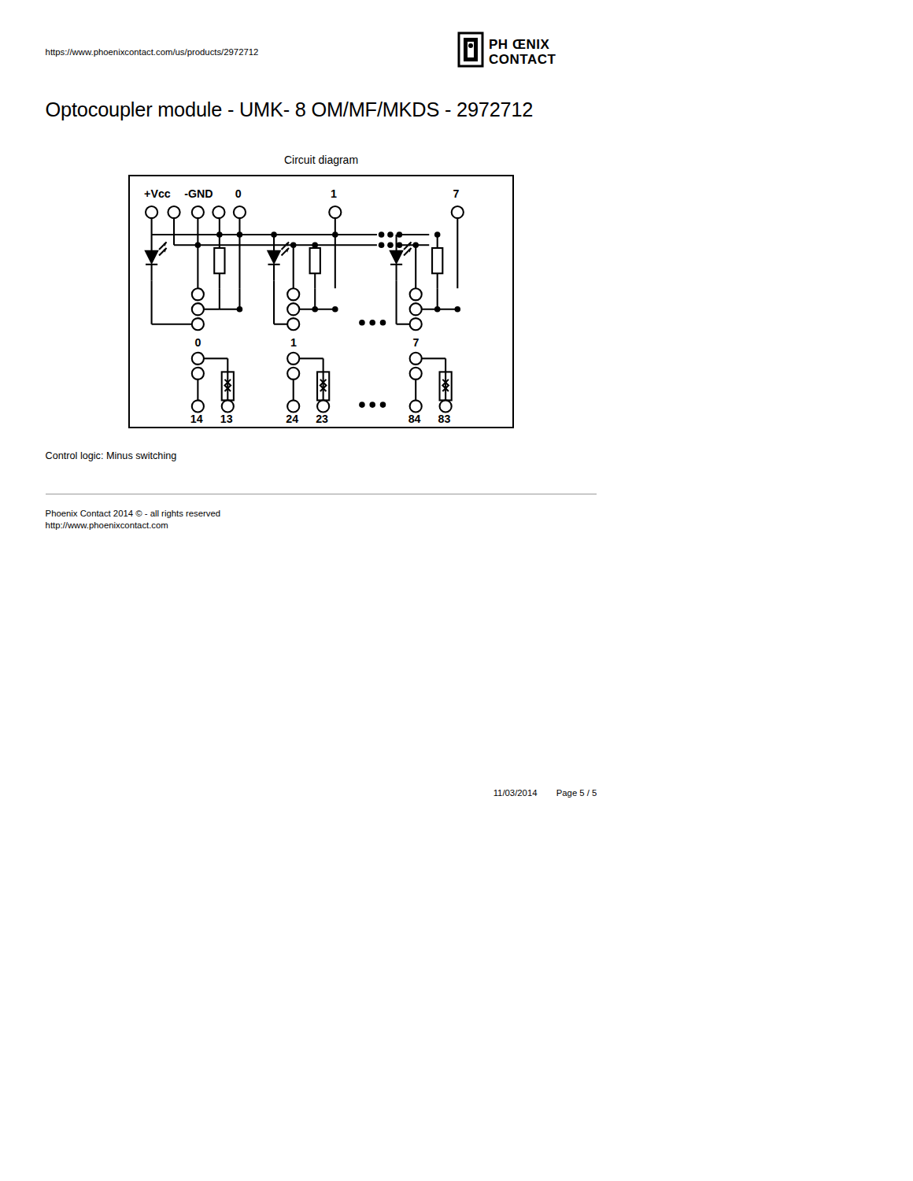PH ŒNIX CONTACT
https://www.phoenixcontact.com/us/products/2972712
Optocoupler module - UMK- 8 OM/MF/MKDS - 2972712
Circuit diagram
+Vcc -GND 0 1 7 0 1 7 14 13 24 23 84 83
Control logic: Minus switching
Phoenix Contact 2014 © - all rights reserved
http://www.phoenixcontact.com
11/03/2014 Page 5 / 5